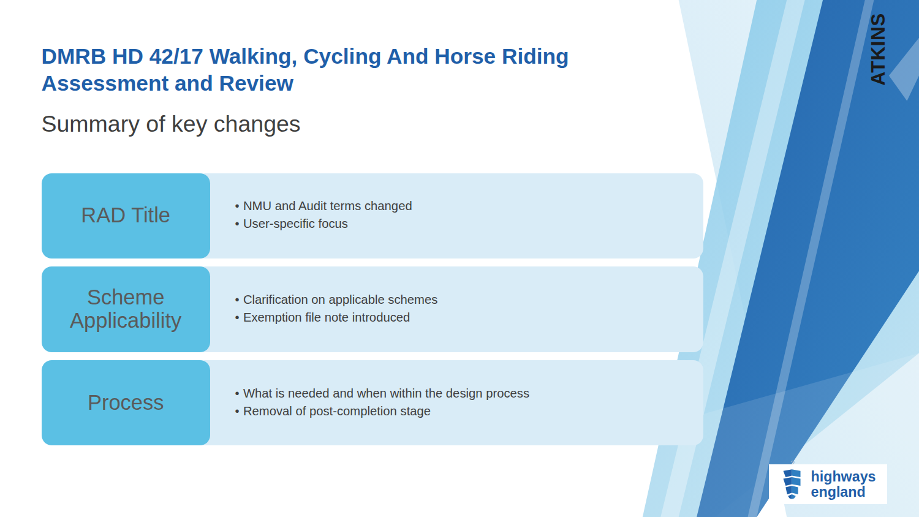ATKINS
DMRB HD 42/17 Walking, Cycling And Horse Riding Assessment and Review
Summary of key changes
RAD Title
NMU and Audit terms changed
User-specific focus
Scheme Applicability
Clarification on applicable schemes
Exemption file note introduced
Process
What is needed and when within the design process
Removal of post-completion stage
2
highways england